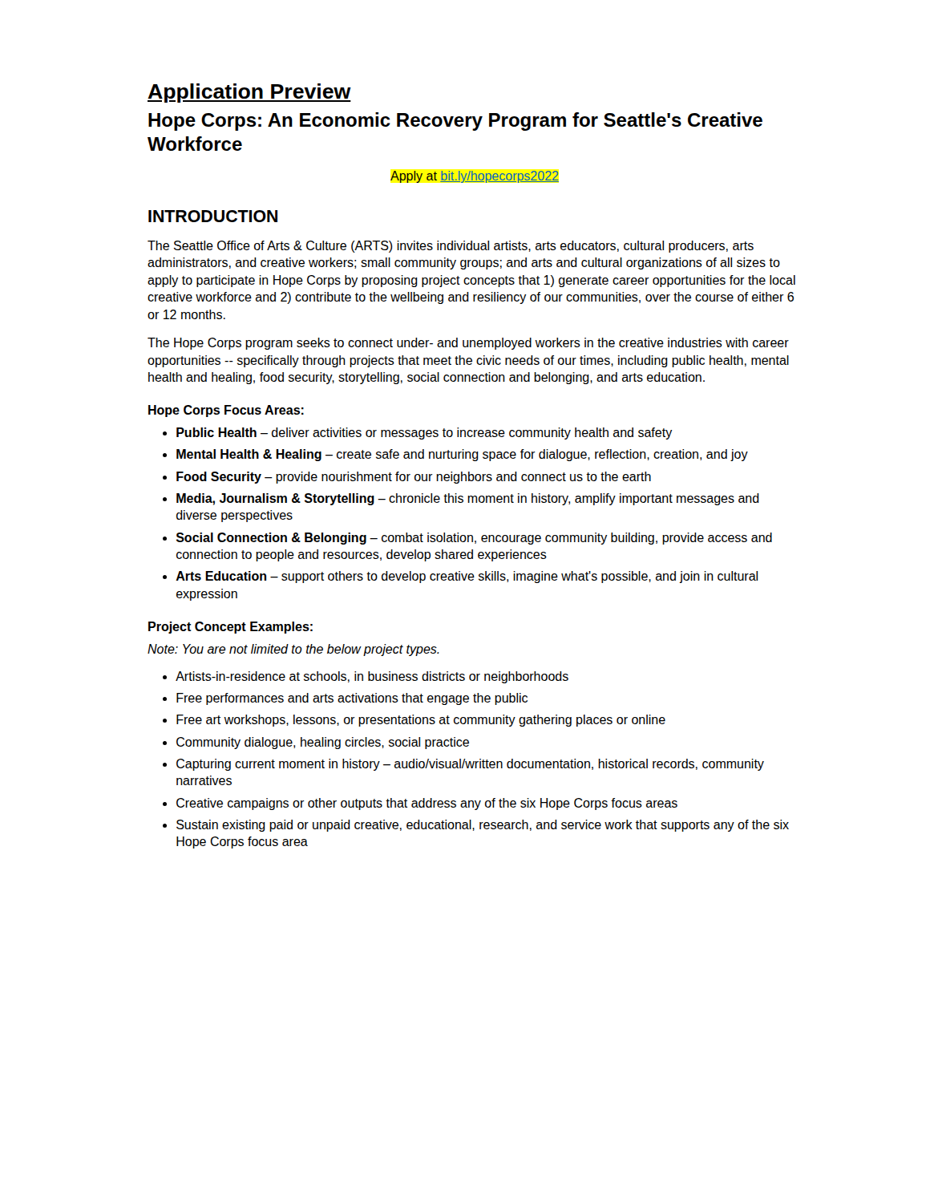Application Preview
Hope Corps: An Economic Recovery Program for Seattle's Creative Workforce
Apply at bit.ly/hopecorps2022
INTRODUCTION
The Seattle Office of Arts & Culture (ARTS) invites individual artists, arts educators, cultural producers, arts administrators, and creative workers; small community groups; and arts and cultural organizations of all sizes to apply to participate in Hope Corps by proposing project concepts that 1) generate career opportunities for the local creative workforce and 2) contribute to the wellbeing and resiliency of our communities, over the course of either 6 or 12 months.
The Hope Corps program seeks to connect under- and unemployed workers in the creative industries with career opportunities -- specifically through projects that meet the civic needs of our times, including public health, mental health and healing, food security, storytelling, social connection and belonging, and arts education.
Hope Corps Focus Areas:
Public Health – deliver activities or messages to increase community health and safety
Mental Health & Healing – create safe and nurturing space for dialogue, reflection, creation, and joy
Food Security – provide nourishment for our neighbors and connect us to the earth
Media, Journalism & Storytelling – chronicle this moment in history, amplify important messages and diverse perspectives
Social Connection & Belonging – combat isolation, encourage community building, provide access and connection to people and resources, develop shared experiences
Arts Education – support others to develop creative skills, imagine what's possible, and join in cultural expression
Project Concept Examples:
Note: You are not limited to the below project types.
Artists-in-residence at schools, in business districts or neighborhoods
Free performances and arts activations that engage the public
Free art workshops, lessons, or presentations at community gathering places or online
Community dialogue, healing circles, social practice
Capturing current moment in history – audio/visual/written documentation, historical records, community narratives
Creative campaigns or other outputs that address any of the six Hope Corps focus areas
Sustain existing paid or unpaid creative, educational, research, and service work that supports any of the six Hope Corps focus area